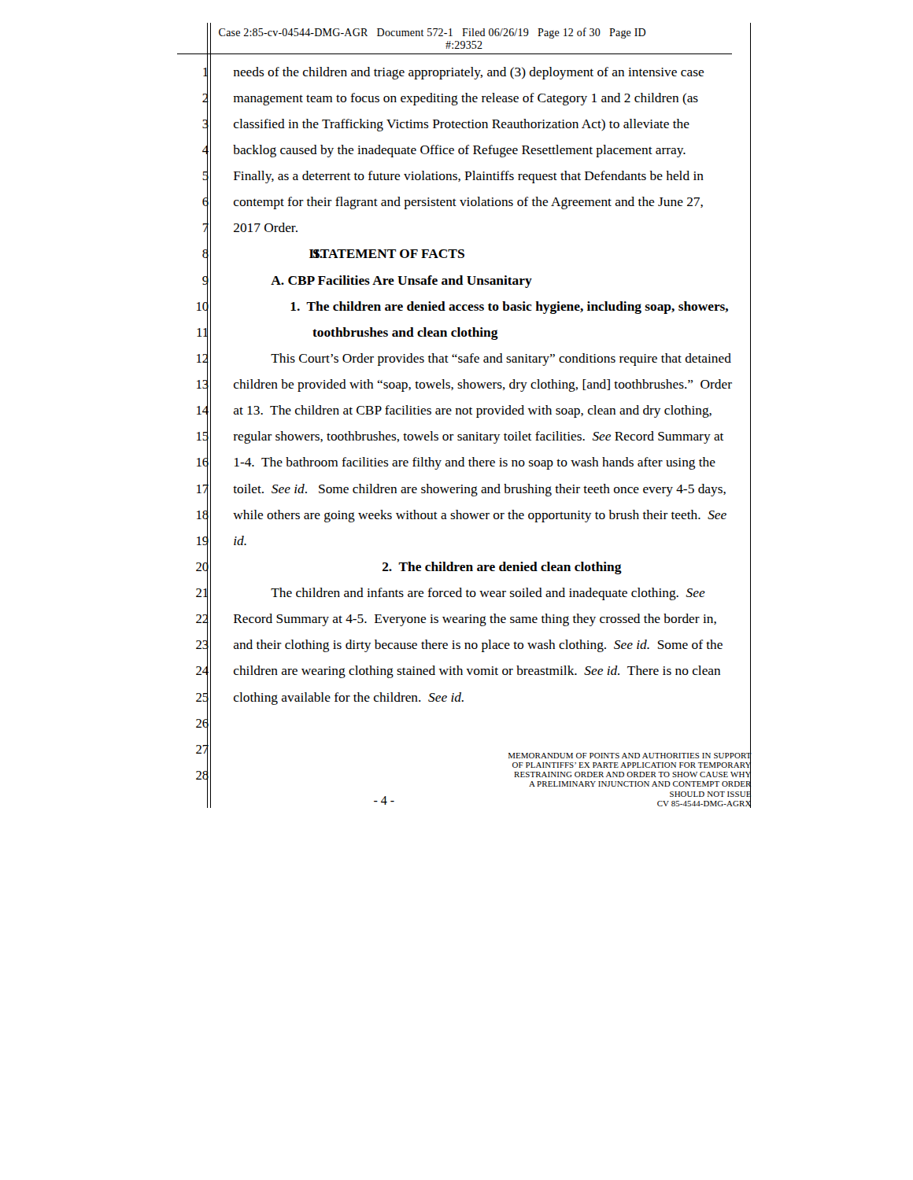Case 2:85-cv-04544-DMG-AGR Document 572-1 Filed 06/26/19 Page 12 of 30 Page ID
#:29352
1
2
3
4
5
6
7
8
9
10
11
12
13
14
15
16
17
18
19
20
21
22
23
24
25
26
27
28
needs of the children and triage appropriately, and (3) deployment of an intensive case management team to focus on expediting the release of Category 1 and 2 children (as classified in the Trafficking Victims Protection Reauthorization Act) to alleviate the backlog caused by the inadequate Office of Refugee Resettlement placement array. Finally, as a deterrent to future violations, Plaintiffs request that Defendants be held in contempt for their flagrant and persistent violations of the Agreement and the June 27, 2017 Order.
II. STATEMENT OF FACTS
A. CBP Facilities Are Unsafe and Unsanitary
1. The children are denied access to basic hygiene, including soap, showers, toothbrushes and clean clothing
This Court’s Order provides that “safe and sanitary” conditions require that detained children be provided with “soap, towels, showers, dry clothing, [and] toothbrushes.” Order at 13. The children at CBP facilities are not provided with soap, clean and dry clothing, regular showers, toothbrushes, towels or sanitary toilet facilities. See Record Summary at 1-4. The bathroom facilities are filthy and there is no soap to wash hands after using the toilet. See id. Some children are showering and brushing their teeth once every 4-5 days, while others are going weeks without a shower or the opportunity to brush their teeth. See id.
2. The children are denied clean clothing
The children and infants are forced to wear soiled and inadequate clothing. See Record Summary at 4-5. Everyone is wearing the same thing they crossed the border in, and their clothing is dirty because there is no place to wash clothing. See id. Some of the children are wearing clothing stained with vomit or breastmilk. See id. There is no clean clothing available for the children. See id.
- 4 -
Memorandum of Points and Authorities in Support
of Plaintiffs’ Ex Parte Application for Temporary
Restraining Order and Order to Show Cause Why
a Preliminary Injunction and Contempt Order
Should Not Issue
CV 85-4544-DMG-AGRx